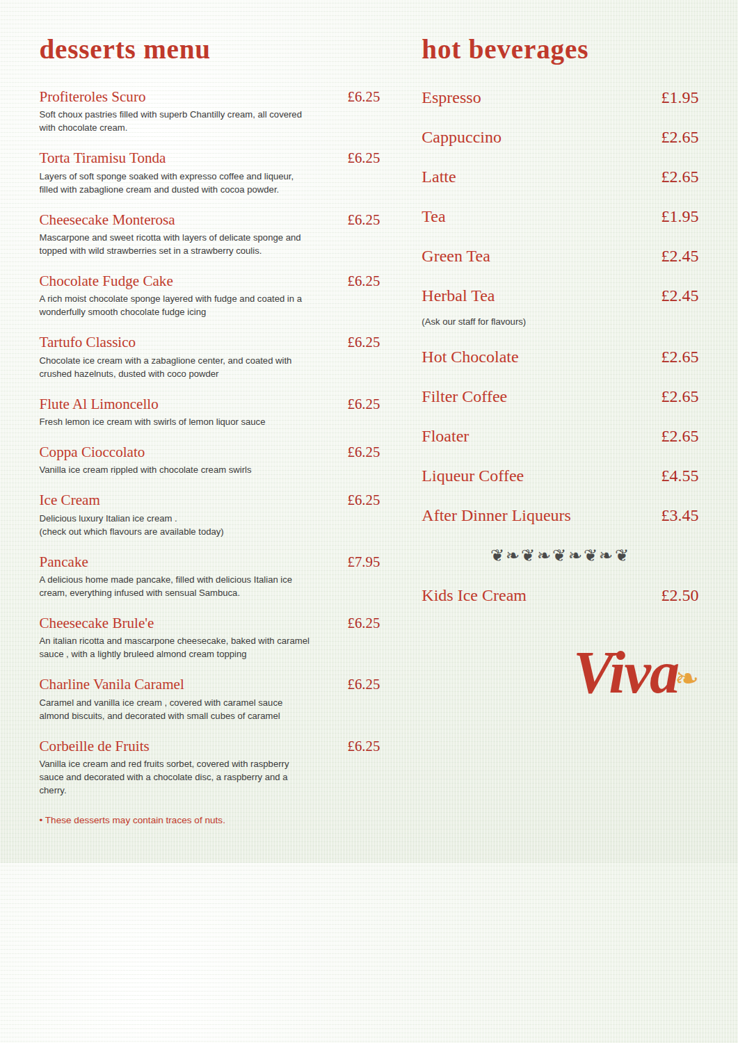desserts menu
Profiteroles Scuro £6.25
Soft choux pastries filled with superb Chantilly cream, all covered with chocolate cream.
Torta Tiramisu Tonda £6.25
Layers of soft sponge soaked with expresso coffee and liqueur, filled with zabaglione cream and dusted with cocoa powder.
Cheesecake Monterosa £6.25
Mascarpone and sweet ricotta with layers of delicate sponge and topped with wild strawberries set in a strawberry coulis.
Chocolate Fudge Cake £6.25
A rich moist chocolate sponge layered with fudge and coated in a wonderfully smooth chocolate fudge icing
Tartufo Classico £6.25
Chocolate ice cream with a zabaglione center, and coated with crushed hazelnuts, dusted with coco powder
Flute Al Limoncello £6.25
Fresh lemon ice cream with swirls of lemon liquor sauce
Coppa Cioccolato £6.25
Vanilla ice cream rippled with chocolate cream swirls
Ice Cream £6.25
Delicious luxury Italian ice cream .
(check out which flavours are available today)
Pancake £7.95
A delicious home made pancake, filled with delicious Italian ice cream, everything infused with sensual Sambuca.
Cheesecake Brule'e £6.25
An italian ricotta and mascarpone cheesecake, baked with caramel sauce , with a lightly bruleed almond cream topping
Charline Vanila Caramel £6.25
Caramel and vanilla ice cream , covered with caramel sauce almond biscuits, and decorated with small cubes of caramel
Corbeille de Fruits £6.25
Vanilla ice cream and red fruits sorbet, covered with raspberry sauce and decorated with a chocolate disc, a raspberry and a cherry.
• These desserts may contain traces of nuts.
hot beverages
Espresso£1.95
Cappuccino£2.65
Latte£2.65
Tea£1.95
Green Tea£2.45
Herbal Tea£2.45
(Ask our staff for flavours)
Hot Chocolate£2.65
Filter Coffee£2.65
Floater£2.65
Liqueur Coffee£4.55
After Dinner Liqueurs£3.45
❦❧❦❧❦❧❦❧❦
Kids Ice Cream£2.50
Viva❧